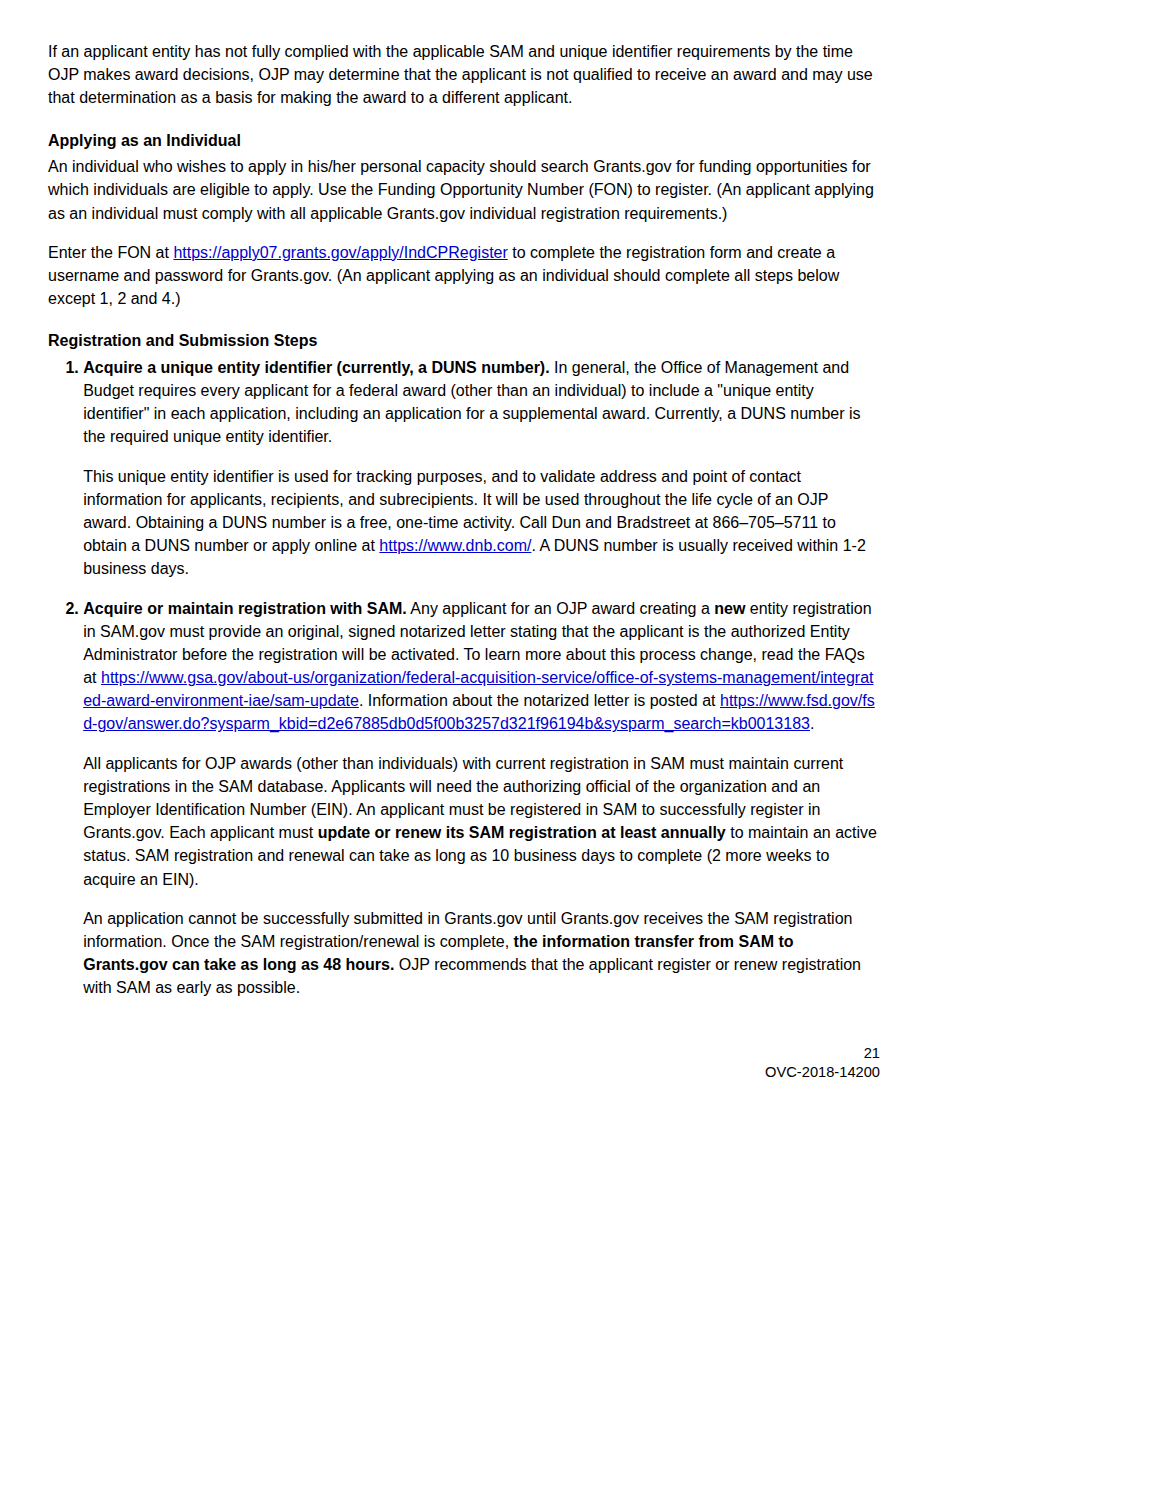If an applicant entity has not fully complied with the applicable SAM and unique identifier requirements by the time OJP makes award decisions, OJP may determine that the applicant is not qualified to receive an award and may use that determination as a basis for making the award to a different applicant.
Applying as an Individual
An individual who wishes to apply in his/her personal capacity should search Grants.gov for funding opportunities for which individuals are eligible to apply. Use the Funding Opportunity Number (FON) to register. (An applicant applying as an individual must comply with all applicable Grants.gov individual registration requirements.)
Enter the FON at https://apply07.grants.gov/apply/IndCPRegister to complete the registration form and create a username and password for Grants.gov. (An applicant applying as an individual should complete all steps below except 1, 2 and 4.)
Registration and Submission Steps
Acquire a unique entity identifier (currently, a DUNS number). In general, the Office of Management and Budget requires every applicant for a federal award (other than an individual) to include a "unique entity identifier" in each application, including an application for a supplemental award. Currently, a DUNS number is the required unique entity identifier.
This unique entity identifier is used for tracking purposes, and to validate address and point of contact information for applicants, recipients, and subrecipients. It will be used throughout the life cycle of an OJP award. Obtaining a DUNS number is a free, one-time activity. Call Dun and Bradstreet at 866–705–5711 to obtain a DUNS number or apply online at https://www.dnb.com/. A DUNS number is usually received within 1-2 business days.
Acquire or maintain registration with SAM. Any applicant for an OJP award creating a new entity registration in SAM.gov must provide an original, signed notarized letter stating that the applicant is the authorized Entity Administrator before the registration will be activated. To learn more about this process change, read the FAQs at https://www.gsa.gov/about-us/organization/federal-acquisition-service/office-of-systems-management/integrated-award-environment-iae/sam-update. Information about the notarized letter is posted at https://www.fsd.gov/fsd-gov/answer.do?sysparm_kbid=d2e67885db0d5f00b3257d321f96194b&sysparm_search=kb0013183.
All applicants for OJP awards (other than individuals) with current registration in SAM must maintain current registrations in the SAM database. Applicants will need the authorizing official of the organization and an Employer Identification Number (EIN). An applicant must be registered in SAM to successfully register in Grants.gov. Each applicant must update or renew its SAM registration at least annually to maintain an active status. SAM registration and renewal can take as long as 10 business days to complete (2 more weeks to acquire an EIN).
An application cannot be successfully submitted in Grants.gov until Grants.gov receives the SAM registration information. Once the SAM registration/renewal is complete, the information transfer from SAM to Grants.gov can take as long as 48 hours. OJP recommends that the applicant register or renew registration with SAM as early as possible.
21 OVC-2018-14200